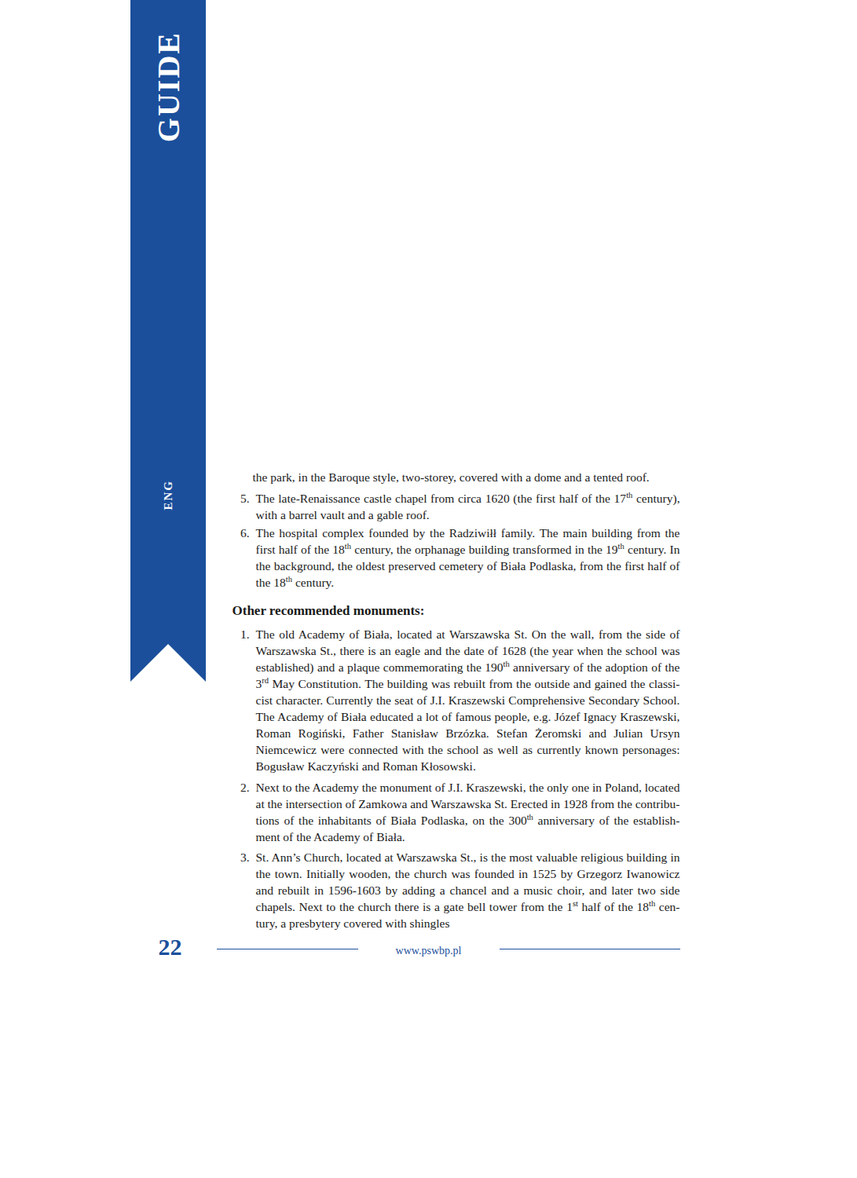GUIDE
ENG
the park, in the Baroque style, two-storey, covered with a dome and a tented roof.
The late-Renaissance castle chapel from circa 1620 (the first half of the 17th century), with a barrel vault and a gable roof.
The hospital complex founded by the Radziwiłł family. The main building from the first half of the 18th century, the orphanage building transformed in the 19th century. In the background, the oldest preserved cemetery of Biała Podlaska, from the first half of the 18th century.
Other recommended monuments:
The old Academy of Biała, located at Warszawska St. On the wall, from the side of Warszawska St., there is an eagle and the date of 1628 (the year when the school was established) and a plaque commemorating the 190th anniversary of the adoption of the 3rd May Constitution. The building was rebuilt from the outside and gained the classicist character. Currently the seat of J.I. Kraszewski Comprehensive Secondary School. The Academy of Biała educated a lot of famous people, e.g. Józef Ignacy Kraszewski, Roman Rogiński, Father Stanisław Brzózka. Stefan Żeromski and Julian Ursyn Niemcewicz were connected with the school as well as currently known personages: Bogusław Kaczyński and Roman Kłosowski.
Next to the Academy the monument of J.I. Kraszewski, the only one in Poland, located at the intersection of Zamkowa and Warszawska St. Erected in 1928 from the contributions of the inhabitants of Biała Podlaska, on the 300th anniversary of the establishment of the Academy of Biała.
St. Ann’s Church, located at Warszawska St., is the most valuable religious building in the town. Initially wooden, the church was founded in 1525 by Grzegorz Iwanowicz and rebuilt in 1596-1603 by adding a chancel and a music choir, and later two side chapels. Next to the church there is a gate bell tower from the 1st half of the 18th century, a presbytery covered with shingles
22
www.pswbp.pl